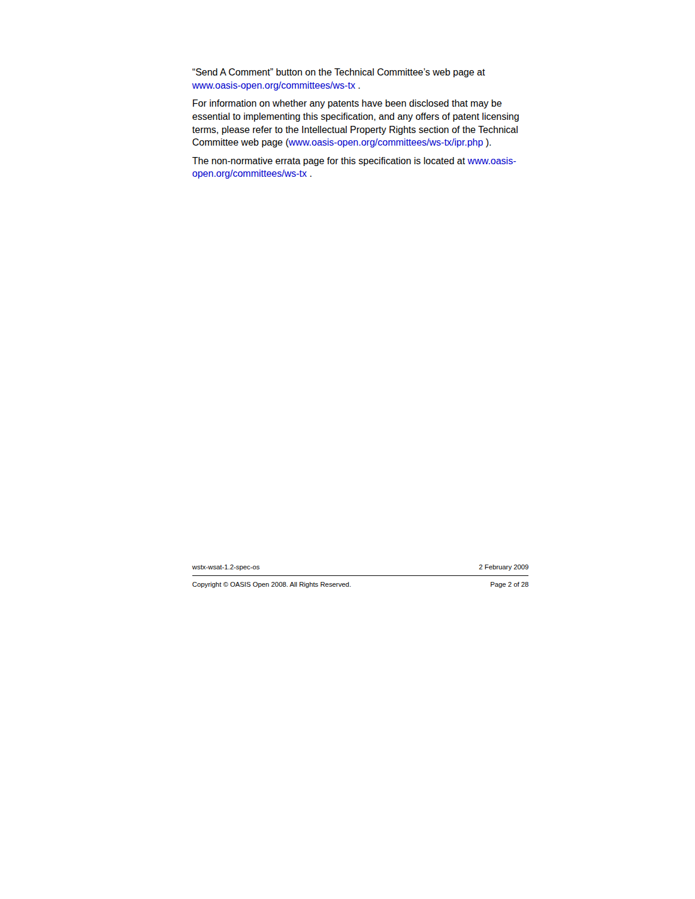“Send A Comment” button on the Technical Committee’s web page at www.oasis-open.org/committees/ws-tx .
For information on whether any patents have been disclosed that may be essential to implementing this specification, and any offers of patent licensing terms, please refer to the Intellectual Property Rights section of the Technical Committee web page (www.oasis-open.org/committees/ws-tx/ipr.php ).
The non-normative errata page for this specification is located at www.oasis-open.org/committees/ws-tx .
wstx-wsat-1.2-spec-os
2 February 2009
Copyright © OASIS Open 2008. All Rights Reserved.
Page 2 of 28